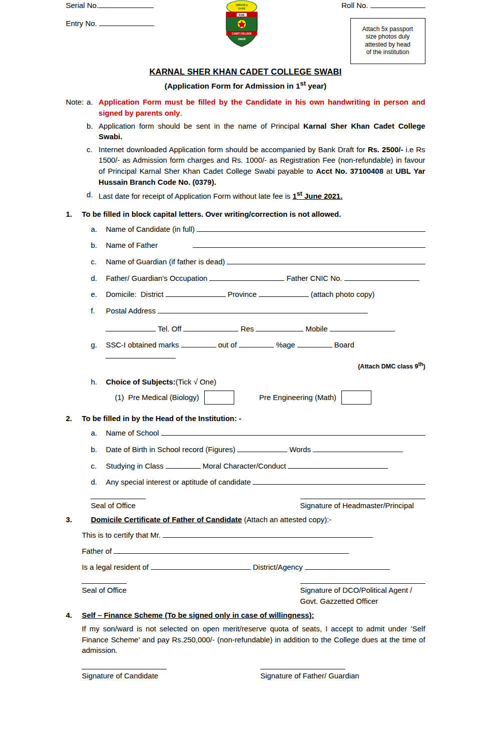Serial No.
Entry No.
DREAM & DARE KSK CADET COLLEGE SWABI
Roll No.
Attach 5x passport
size photos duly
attested by head
of the institution
KARNAL SHER KHAN CADET COLLEGE SWABI
(Application Form for Admission in 1st year)
Note:
a. Application Form must be filled by the Candidate in his own handwriting in person and signed by parents only.
b. Application form should be sent in the name of Principal Karnal Sher Khan Cadet College Swabi.
c. Internet downloaded Application form should be accompanied by Bank Draft for Rs. 2500/- i.e Rs 1500/- as Admission form charges and Rs. 1000/- as Registration Fee (non-refundable) in favour of Principal Karnal Sher Khan Cadet College Swabi payable to Acct No. 37100408 at UBL Yar Hussain Branch Code No. (0379).
d. Last date for receipt of Application Form without late fee is 1st June 2021.
To be filled in block capital letters. Over writing/correction is not allowed.
Name of Candidate (in full)
Name of Father
Name of Guardian (if father is dead)
Father/ Guardian’s Occupation Father CNIC No.
Domicile: District Province (attach photo copy)
Postal Address
Tel. Off Res Mobile
SSC-I obtained marks out of %age Board
(Attach DMC class 9th)
Choice of Subjects:(Tick √ One)
(1) Pre Medical (Biology) Pre Engineering (Math)
To be filled in by the Head of the Institution: -
Name of School
Date of Birth in School record (Figures) Words
Studying in Class Moral Character/Conduct
Any special interest or aptitude of candidate
Seal of Office
Signature of Headmaster/Principal
Domicile Certificate of Father of Candidate (Attach an attested copy):-
This is to certify that Mr.
Father of
Is a legal resident of District/Agency
Seal of Office
Signature of DCO/Political Agent /
Govt. Gazzetted Officer
Self – Finance Scheme (To be signed only in case of willingness):
If my son/ward is not selected on open merit/reserve quota of seats, I accept to admit under ‘Self Finance Scheme’ and pay Rs.250,000/- (non-refundable) in addition to the College dues at the time of admission.
Signature of Candidate
Signature of Father/ Guardian